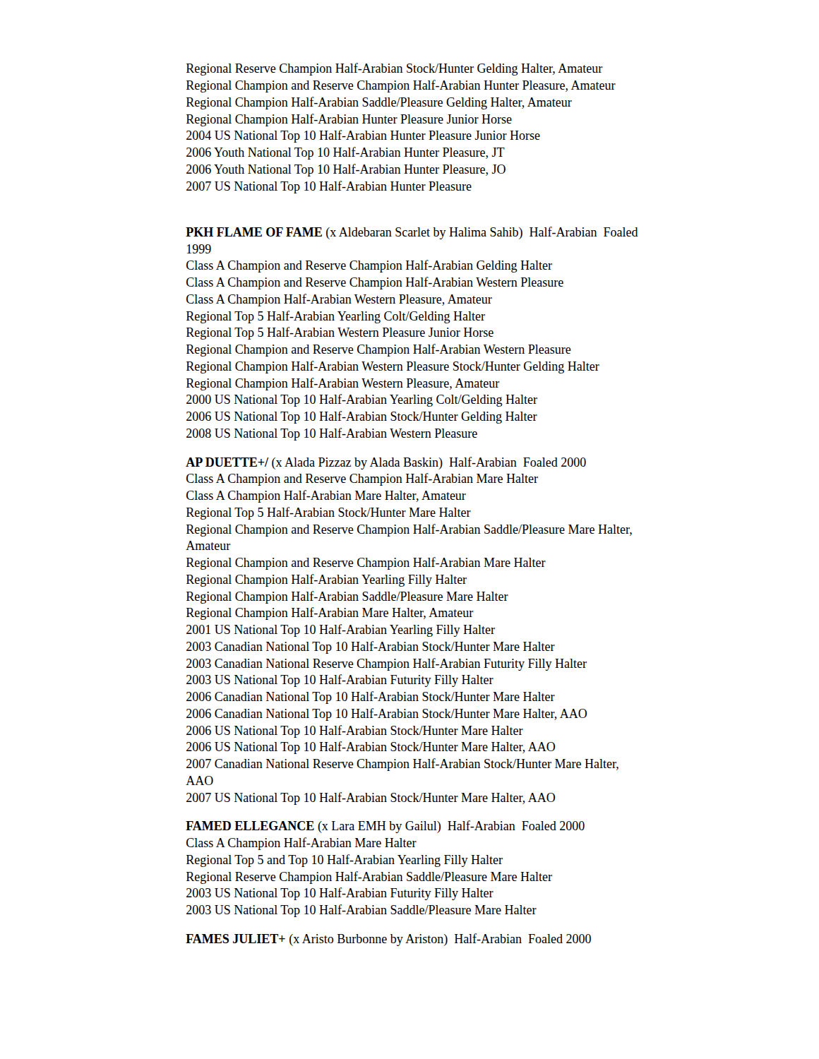Regional Reserve Champion Half-Arabian Stock/Hunter Gelding Halter, Amateur
Regional Champion and Reserve Champion Half-Arabian Hunter Pleasure, Amateur
Regional Champion Half-Arabian Saddle/Pleasure Gelding Halter, Amateur
Regional Champion Half-Arabian Hunter Pleasure Junior Horse
2004 US National Top 10 Half-Arabian Hunter Pleasure Junior Horse
2006 Youth National Top 10 Half-Arabian Hunter Pleasure, JT
2006 Youth National Top 10 Half-Arabian Hunter Pleasure, JO
2007 US National Top 10 Half-Arabian Hunter Pleasure
PKH FLAME OF FAME (x Aldebaran Scarlet by Halima Sahib) Half-Arabian Foaled 1999
Class A Champion and Reserve Champion Half-Arabian Gelding Halter
Class A Champion and Reserve Champion Half-Arabian Western Pleasure
Class A Champion Half-Arabian Western Pleasure, Amateur
Regional Top 5 Half-Arabian Yearling Colt/Gelding Halter
Regional Top 5 Half-Arabian Western Pleasure Junior Horse
Regional Champion and Reserve Champion Half-Arabian Western Pleasure
Regional Champion Half-Arabian Western Pleasure Stock/Hunter Gelding Halter
Regional Champion Half-Arabian Western Pleasure, Amateur
2000 US National Top 10 Half-Arabian Yearling Colt/Gelding Halter
2006 US National Top 10 Half-Arabian Stock/Hunter Gelding Halter
2008 US National Top 10 Half-Arabian Western Pleasure
AP DUETTE+/ (x Alada Pizzaz by Alada Baskin) Half-Arabian Foaled 2000
Class A Champion and Reserve Champion Half-Arabian Mare Halter
Class A Champion Half-Arabian Mare Halter, Amateur
Regional Top 5 Half-Arabian Stock/Hunter Mare Halter
Regional Champion and Reserve Champion Half-Arabian Saddle/Pleasure Mare Halter, Amateur
Regional Champion and Reserve Champion Half-Arabian Mare Halter
Regional Champion Half-Arabian Yearling Filly Halter
Regional Champion Half-Arabian Saddle/Pleasure Mare Halter
Regional Champion Half-Arabian Mare Halter, Amateur
2001 US National Top 10 Half-Arabian Yearling Filly Halter
2003 Canadian National Top 10 Half-Arabian Stock/Hunter Mare Halter
2003 Canadian National Reserve Champion Half-Arabian Futurity Filly Halter
2003 US National Top 10 Half-Arabian Futurity Filly Halter
2006 Canadian National Top 10 Half-Arabian Stock/Hunter Mare Halter
2006 Canadian National Top 10 Half-Arabian Stock/Hunter Mare Halter, AAO
2006 US National Top 10 Half-Arabian Stock/Hunter Mare Halter
2006 US National Top 10 Half-Arabian Stock/Hunter Mare Halter, AAO
2007 Canadian National Reserve Champion Half-Arabian Stock/Hunter Mare Halter, AAO
2007 US National Top 10 Half-Arabian Stock/Hunter Mare Halter, AAO
FAMED ELLEGANCE (x Lara EMH by Gailul) Half-Arabian Foaled 2000
Class A Champion Half-Arabian Mare Halter
Regional Top 5 and Top 10 Half-Arabian Yearling Filly Halter
Regional Reserve Champion Half-Arabian Saddle/Pleasure Mare Halter
2003 US National Top 10 Half-Arabian Futurity Filly Halter
2003 US National Top 10 Half-Arabian Saddle/Pleasure Mare Halter
FAMES JULIET+ (x Aristo Burbonne by Ariston) Half-Arabian Foaled 2000